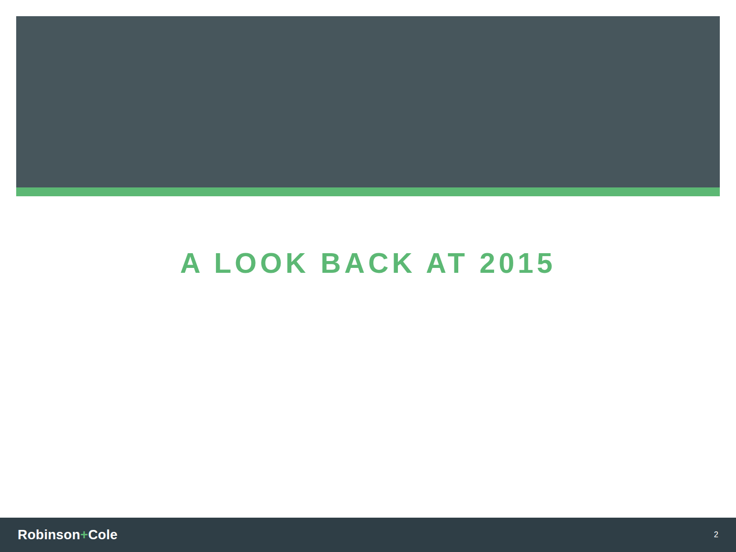A LOOK BACK AT 2015
Robinson+Cole
2